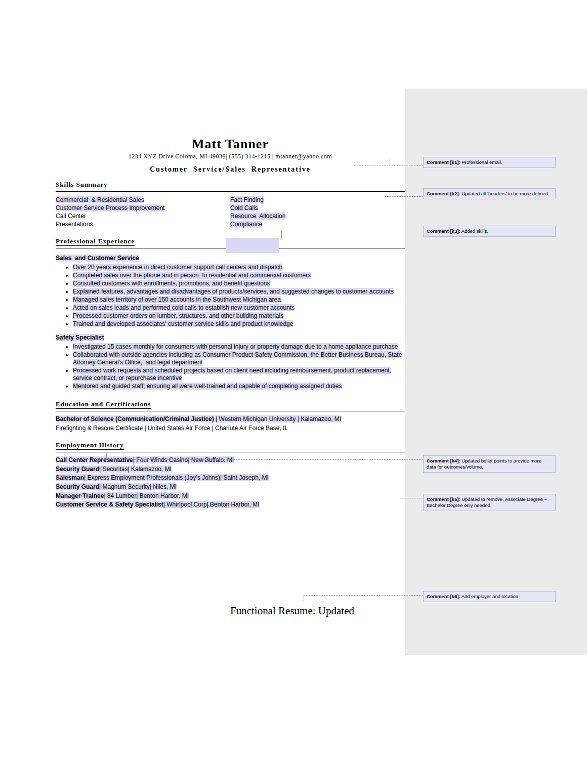Matt Tanner
1234 XYZ Drive Coloma, MI 49038| (555) 314-1215 | Mtanner@yahoo.com
Customer Service/Sales Representative
Skills Summary
| Commercial & Residential Sales | Fact Finding |
| Customer Service Process Improvement | Cold Calls |
| Call Center | Resource Allocation |
| Presentations | Compliance |
Professional Experience
Sales and Customer Service
Over 20 years experience in direct customer support call centers and dispatch
Completed sales over the phone and in person to residential and commercial customers
Consulted customers with enrollments, promotions, and benefit questions
Explained features, advantages and disadvantages of products/services, and suggested changes to customer accounts
Managed sales territory of over 150 accounts in the Southwest Michigan area
Acted on sales leads and performed cold calls to establish new customer accounts
Processed customer orders on lumber, structures, and other building materials
Trained and developed associates' customer service skills and product knowledge
Safety Specialist
Investigated 15 cases monthly for consumers with personal injury or property damage due to a home appliance purchase
Collaborated with outside agencies including as Consumer Product Safety Commission, the Better Business Bureau, State Attorney General’s Office, and legal department
Processed work requests and scheduled projects based on client need including reimbursement, product replacement, service contract, or repurchase incentive
Mentored and guided staff; ensuring all were well-trained and capable of completing assigned duties
Education and Certifications
Bachelor of Science (Communication/Criminal Justice) | Western Michigan University | Kalamazoo, MI
Firefighting & Rescue Certificate | United States Air Force | Chanute Air Force Base, IL
Employment History
Call Center Representative| Four Winds Casino| New Buffalo, MI
Security Guard| Securitas| Kalamazoo, MI
Salesman| Express Employment Professionals (Joy’s Johns)| Saint Joseph, MI
Security Guard| Magnum Security| Niles, MI
Manager-Trainee| 84 Lumber| Benton Harbor, MI
Customer Service & Safety Specialist| Whirlpool Corp| Benton Harbor, MI
Functional Resume: Updated
Comment [k1]: Professional email.
Comment [k2]: Updated all ‘headers’ to be more defined.
Comment [k3]: Added skills.
Comment [k4]: Updated bullet points to provide more data for outcomes/volume.
Comment [k5]: Updated to remove, Associate Degree – Bachelor Degree only needed.
Comment [k6]: Add employer and location